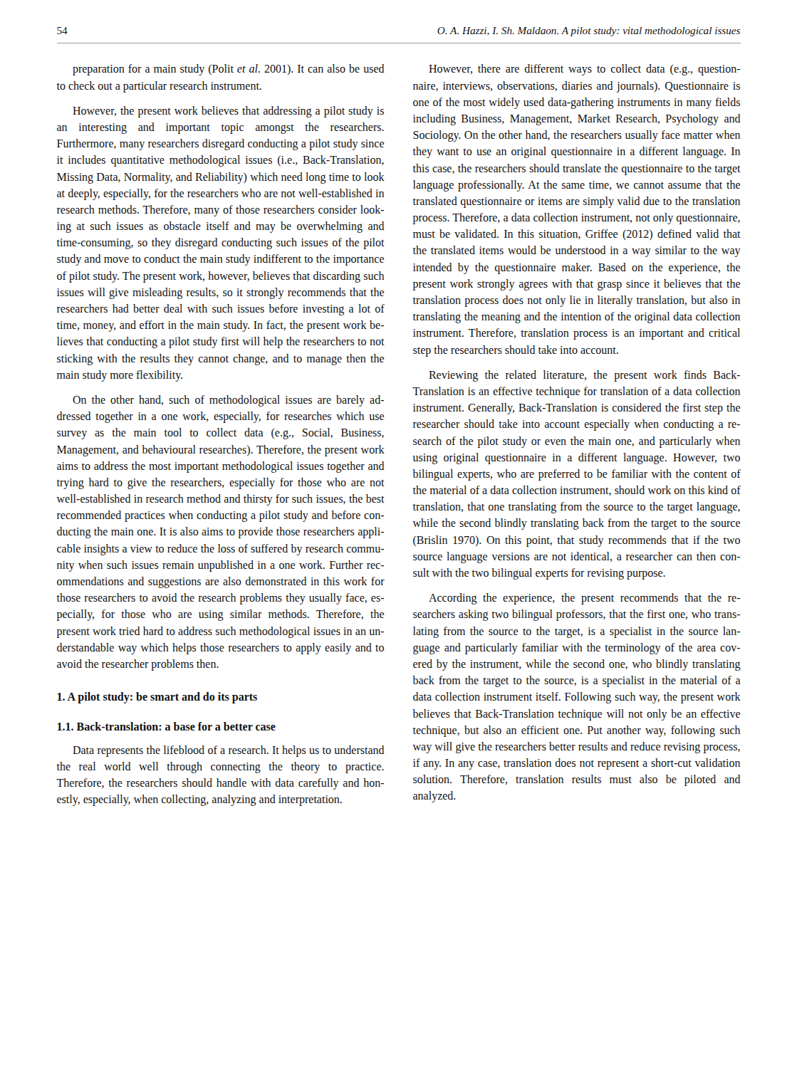54 O. A. Hazzi, I. Sh. Maldaon. A pilot study: vital methodological issues
preparation for a main study (Polit et al. 2001). It can also be used to check out a particular research instrument.
However, the present work believes that addressing a pilot study is an interesting and important topic amongst the researchers. Furthermore, many researchers disregard conducting a pilot study since it includes quantitative methodological issues (i.e., Back-Translation, Missing Data, Normality, and Reliability) which need long time to look at deeply, especially, for the researchers who are not well-established in research methods. Therefore, many of those researchers consider looking at such issues as obstacle itself and may be overwhelming and time-consuming, so they disregard conducting such issues of the pilot study and move to conduct the main study indifferent to the importance of pilot study. The present work, however, believes that discarding such issues will give misleading results, so it strongly recommends that the researchers had better deal with such issues before investing a lot of time, money, and effort in the main study. In fact, the present work believes that conducting a pilot study first will help the researchers to not sticking with the results they cannot change, and to manage then the main study more flexibility.
On the other hand, such of methodological issues are barely addressed together in a one work, especially, for researches which use survey as the main tool to collect data (e.g., Social, Business, Management, and behavioural researches). Therefore, the present work aims to address the most important methodological issues together and trying hard to give the researchers, especially for those who are not well-established in research method and thirsty for such issues, the best recommended practices when conducting a pilot study and before conducting the main one. It is also aims to provide those researchers applicable insights a view to reduce the loss of suffered by research community when such issues remain unpublished in a one work. Further recommendations and suggestions are also demonstrated in this work for those researchers to avoid the research problems they usually face, especially, for those who are using similar methods. Therefore, the present work tried hard to address such methodological issues in an understandable way which helps those researchers to apply easily and to avoid the researcher problems then.
1. A pilot study: be smart and do its parts
1.1. Back-translation: a base for a better case
Data represents the lifeblood of a research. It helps us to understand the real world well through connecting the theory to practice. Therefore, the researchers should handle with data carefully and honestly, especially, when collecting, analyzing and interpretation.
However, there are different ways to collect data (e.g., questionnaire, interviews, observations, diaries and journals). Questionnaire is one of the most widely used data-gathering instruments in many fields including Business, Management, Market Research, Psychology and Sociology. On the other hand, the researchers usually face matter when they want to use an original questionnaire in a different language. In this case, the researchers should translate the questionnaire to the target language professionally. At the same time, we cannot assume that the translated questionnaire or items are simply valid due to the translation process. Therefore, a data collection instrument, not only questionnaire, must be validated. In this situation, Griffee (2012) defined valid that the translated items would be understood in a way similar to the way intended by the questionnaire maker. Based on the experience, the present work strongly agrees with that grasp since it believes that the translation process does not only lie in literally translation, but also in translating the meaning and the intention of the original data collection instrument. Therefore, translation process is an important and critical step the researchers should take into account.
Reviewing the related literature, the present work finds Back-Translation is an effective technique for translation of a data collection instrument. Generally, Back-Translation is considered the first step the researcher should take into account especially when conducting a research of the pilot study or even the main one, and particularly when using original questionnaire in a different language. However, two bilingual experts, who are preferred to be familiar with the content of the material of a data collection instrument, should work on this kind of translation, that one translating from the source to the target language, while the second blindly translating back from the target to the source (Brislin 1970). On this point, that study recommends that if the two source language versions are not identical, a researcher can then consult with the two bilingual experts for revising purpose.
According the experience, the present recommends that the researchers asking two bilingual professors, that the first one, who translating from the source to the target, is a specialist in the source language and particularly familiar with the terminology of the area covered by the instrument, while the second one, who blindly translating back from the target to the source, is a specialist in the material of a data collection instrument itself. Following such way, the present work believes that Back-Translation technique will not only be an effective technique, but also an efficient one. Put another way, following such way will give the researchers better results and reduce revising process, if any. In any case, translation does not represent a short-cut validation solution. Therefore, translation results must also be piloted and analyzed.